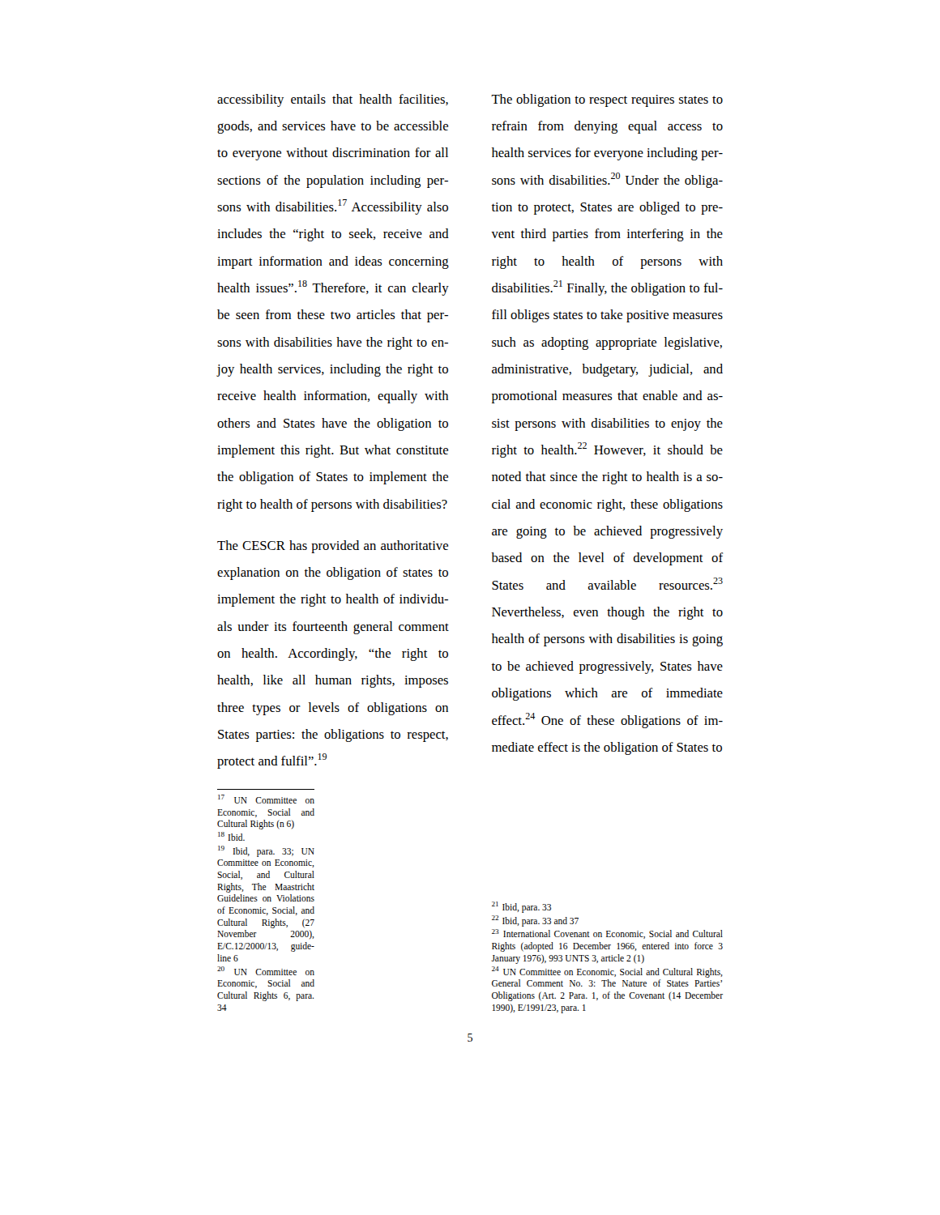accessibility entails that health facilities, goods, and services have to be accessible to everyone without discrimination for all sections of the population including persons with disabilities.17 Accessibility also includes the “right to seek, receive and impart information and ideas concerning health issues”.18 Therefore, it can clearly be seen from these two articles that persons with disabilities have the right to enjoy health services, including the right to receive health information, equally with others and States have the obligation to implement this right. But what constitute the obligation of States to implement the right to health of persons with disabilities?
The CESCR has provided an authoritative explanation on the obligation of states to implement the right to health of individuals under its fourteenth general comment on health. Accordingly, “the right to health, like all human rights, imposes three types or levels of obligations on States parties: the obligations to respect, protect and fulfil”.19
17 UN Committee on Economic, Social and Cultural Rights (n 6)
18 Ibid.
19 Ibid, para. 33; UN Committee on Economic, Social, and Cultural Rights, The Maastricht Guidelines on Violations of Economic, Social, and Cultural Rights, (27 November 2000), E/C.12/2000/13, guideline 6
20 UN Committee on Economic, Social and Cultural Rights 6, para. 34
The obligation to respect requires states to refrain from denying equal access to health services for everyone including persons with disabilities.20 Under the obligation to protect, States are obliged to prevent third parties from interfering in the right to health of persons with disabilities.21 Finally, the obligation to fulfill obliges states to take positive measures such as adopting appropriate legislative, administrative, budgetary, judicial, and promotional measures that enable and assist persons with disabilities to enjoy the right to health.22 However, it should be noted that since the right to health is a social and economic right, these obligations are going to be achieved progressively based on the level of development of States and available resources.23 Nevertheless, even though the right to health of persons with disabilities is going to be achieved progressively, States have obligations which are of immediate effect.24 One of these obligations of immediate effect is the obligation of States to
21 Ibid, para. 33
22 Ibid, para. 33 and 37
23 International Covenant on Economic, Social and Cultural Rights (adopted 16 December 1966, entered into force 3 January 1976), 993 UNTS 3, article 2 (1)
24 UN Committee on Economic, Social and Cultural Rights, General Comment No. 3: The Nature of States Parties’ Obligations (Art. 2 Para. 1, of the Covenant (14 December 1990), E/1991/23, para. 1
5